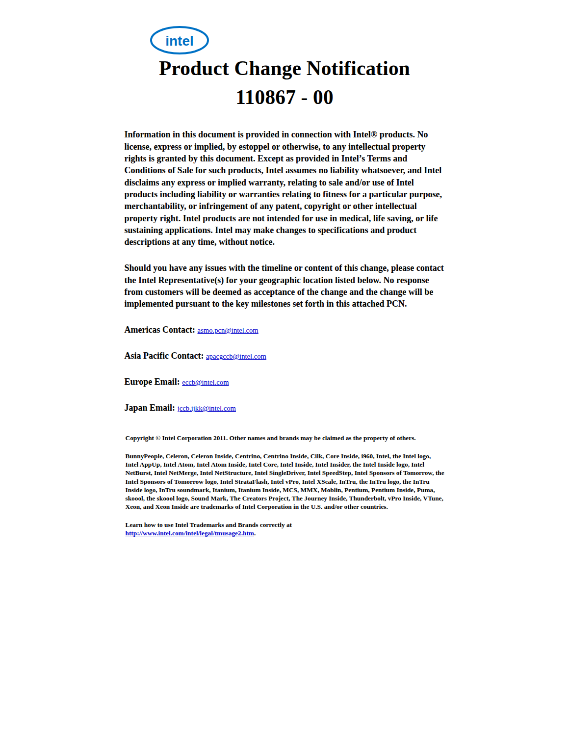intel
Product Change Notification110867 - 00
Information in this document is provided in connection with Intel® products. No license, express or implied, by estoppel or otherwise, to any intellectual property rights is granted by this document. Except as provided in Intel’s Terms and Conditions of Sale for such products, Intel assumes no liability whatsoever, and Intel disclaims any express or implied warranty, relating to sale and/or use of Intel products including liability or warranties relating to fitness for a particular purpose, merchantability, or infringement of any patent, copyright or other intellectual property right. Intel products are not intended for use in medical, life saving, or life sustaining applications. Intel may make changes to specifications and product descriptions at any time, without notice.
Should you have any issues with the timeline or content of this change, please contact the Intel Representative(s) for your geographic location listed below. No response from customers will be deemed as acceptance of the change and the change will be implemented pursuant to the key milestones set forth in this attached PCN.
Americas Contact: asmo.pcn@intel.com
Asia Pacific Contact: apacgccb@intel.com
Europe Email: eccb@intel.com
Japan Email: jccb.ijkk@intel.com
Copyright © Intel Corporation 2011. Other names and brands may be claimed as the property of others.
BunnyPeople, Celeron, Celeron Inside, Centrino, Centrino Inside, Cilk, Core Inside, i960, Intel, the Intel logo, Intel AppUp, Intel Atom, Intel Atom Inside, Intel Core, Intel Inside, Intel Insider, the Intel Inside logo, Intel NetBurst, Intel NetMerge, Intel NetStructure, Intel SingleDriver, Intel SpeedStep, Intel Sponsors of Tomorrow, the Intel Sponsors of Tomorrow logo, Intel StrataFlash, Intel vPro, Intel XScale, InTru, the InTru logo, the InTru Inside logo, InTru soundmark, Itanium, Itanium Inside, MCS, MMX, Moblin, Pentium, Pentium Inside, Puma, skoool, the skoool logo, Sound Mark, The Creators Project, The Journey Inside, Thunderbolt, vPro Inside, VTune, Xeon, and Xeon Inside are trademarks of Intel Corporation in the U.S. and/or other countries.
Learn how to use Intel Trademarks and Brands correctly at
http://www.intel.com/intel/legal/tmusage2.htm.